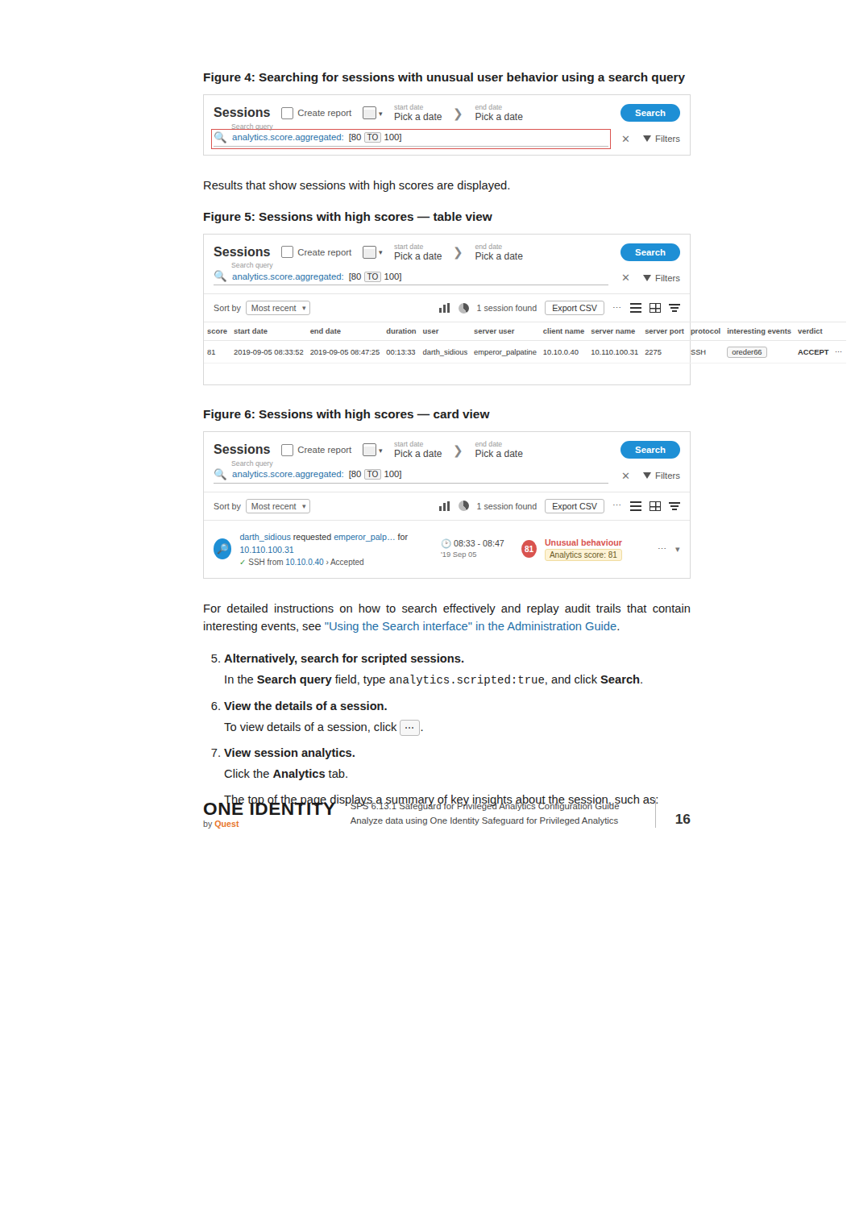Figure 4: Searching for sessions with unusual user behavior using a search query
Sessions
Create report
▾
start date Pick a date
❯
end date Pick a date
Search
Search query 🔍 analytics.score.aggregated: [80 TO 100]
✕
Filters
Results that show sessions with high scores are displayed.
Figure 5: Sessions with high scores — table view
Sessions
Create report
▾
start date Pick a date
❯
end date Pick a date
Search
Search query 🔍 analytics.score.aggregated: [80 TO 100]
✕
Filters
Sort by Most recent
1 session found
Export CSV
⋯
| score | start date | end date | duration | user | server user | client name | server name | server port | protocol | interesting events | verdict | |
| --- | --- | --- | --- | --- | --- | --- | --- | --- | --- | --- | --- | --- |
| 81 | 2019-09-05 08:33:52 | 2019-09-05 08:47:25 | 00:13:33 | darth_sidious | emperor_palpatine | 10.10.0.40 | 10.110.100.31 | 2275 | SSH | oreder66 | ACCEPT | ⋯ |
Figure 6: Sessions with high scores — card view
Sessions
Create report
▾
start date Pick a date
❯
end date Pick a date
Search
Search query 🔍 analytics.score.aggregated: [80 TO 100]
✕
Filters
Sort by Most recent
1 session found
Export CSV
⋯
🔎
darth_sidious requested emperor_palp… for 10.110.100.31
✓ SSH from 10.10.0.40 › Accepted
🕑 08:33 - 08:47
'19 Sep 05
81
Unusual behaviour
Analytics score: 81
⋯
▾
For detailed instructions on how to search effectively and replay audit trails that contain interesting events, see "Using the Search interface" in the Administration Guide.
Alternatively, search for scripted sessions.
In the Search query field, type analytics.scripted:true, and click Search.
View the details of a session.
To view details of a session, click ⋯.
View session analytics.
Click the Analytics tab.
The top of the page displays a summary of key insights about the session, such as:
ONE IDENTITY
by Quest
SPS 6.13.1 Safeguard for Privileged Analytics Configuration Guide
Analyze data using One Identity Safeguard for Privileged Analytics
16